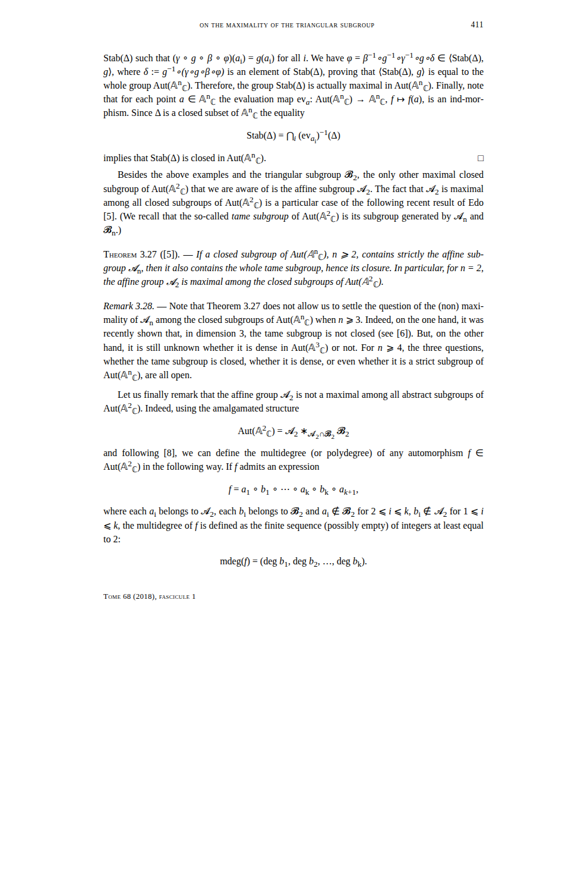on the maximality of the triangular subgroup 411
Stab(Δ) such that (γ ∘ g ∘ β ∘ φ)(ai) = g(ai) for all i. We have φ = β−1∘g−1∘γ−1∘g∘δ ∈ ⟨Stab(Δ), g⟩, where δ := g−1∘(γ∘g∘β∘φ) is an element of Stab(Δ), proving that ⟨Stab(Δ), g⟩ is equal to the whole group Aut(𝔸nℂ). Therefore, the group Stab(Δ) is actually maximal in Aut(𝔸nℂ). Finally, note that for each point a ∈ 𝔸nℂ the evaluation map eva: Aut(𝔸nℂ) → 𝔸nℂ, f ↦ f(a), is an ind-morphism. Since Δ is a closed subset of 𝔸nℂ the equality
Stab(Δ) = ⋂i (evai)−1(Δ)
implies that Stab(Δ) is closed in Aut(𝔸nℂ). □
Besides the above examples and the triangular subgroup 𝓑2, the only other maximal closed subgroup of Aut(𝔸2ℂ) that we are aware of is the affine subgroup 𝓐2. The fact that 𝓐2 is maximal among all closed subgroups of Aut(𝔸2ℂ) is a particular case of the following recent result of Edo [5]. (We recall that the so-called tame subgroup of Aut(𝔸2ℂ) is its subgroup generated by 𝓐n and 𝓑n.)
Theorem 3.27 ([5]). — If a closed subgroup of Aut(𝔸nℂ), n ⩾ 2, contains strictly the affine subgroup 𝓐n, then it also contains the whole tame subgroup, hence its closure. In particular, for n = 2, the affine group 𝓐2 is maximal among the closed subgroups of Aut(𝔸2ℂ).
Remark 3.28. — Note that Theorem 3.27 does not allow us to settle the question of the (non) maximality of 𝓐n among the closed subgroups of Aut(𝔸nℂ) when n ⩾ 3. Indeed, on the one hand, it was recently shown that, in dimension 3, the tame subgroup is not closed (see [6]). But, on the other hand, it is still unknown whether it is dense in Aut(𝔸3ℂ) or not. For n ⩾ 4, the three questions, whether the tame subgroup is closed, whether it is dense, or even whether it is a strict subgroup of Aut(𝔸nℂ), are all open.
Let us finally remark that the affine group 𝓐2 is not a maximal among all abstract subgroups of Aut(𝔸2ℂ). Indeed, using the amalgamated structure
Aut(𝔸2ℂ) = 𝓐2 ∗𝓐2∩𝓑2 𝓑2
and following [8], we can define the multidegree (or polydegree) of any automorphism f ∈ Aut(𝔸2ℂ) in the following way. If f admits an expression
f = a1 ∘ b1 ∘ ⋯ ∘ ak ∘ bk ∘ ak+1,
where each ai belongs to 𝓐2, each bi belongs to 𝓑2 and ai ∉ 𝓑2 for 2 ⩽ i ⩽ k, bi ∉ 𝓐2 for 1 ⩽ i ⩽ k, the multidegree of f is defined as the finite sequence (possibly empty) of integers at least equal to 2:
mdeg(f) = (deg b1, deg b2, …, deg bk).
Tome 68 (2018), fascicule 1